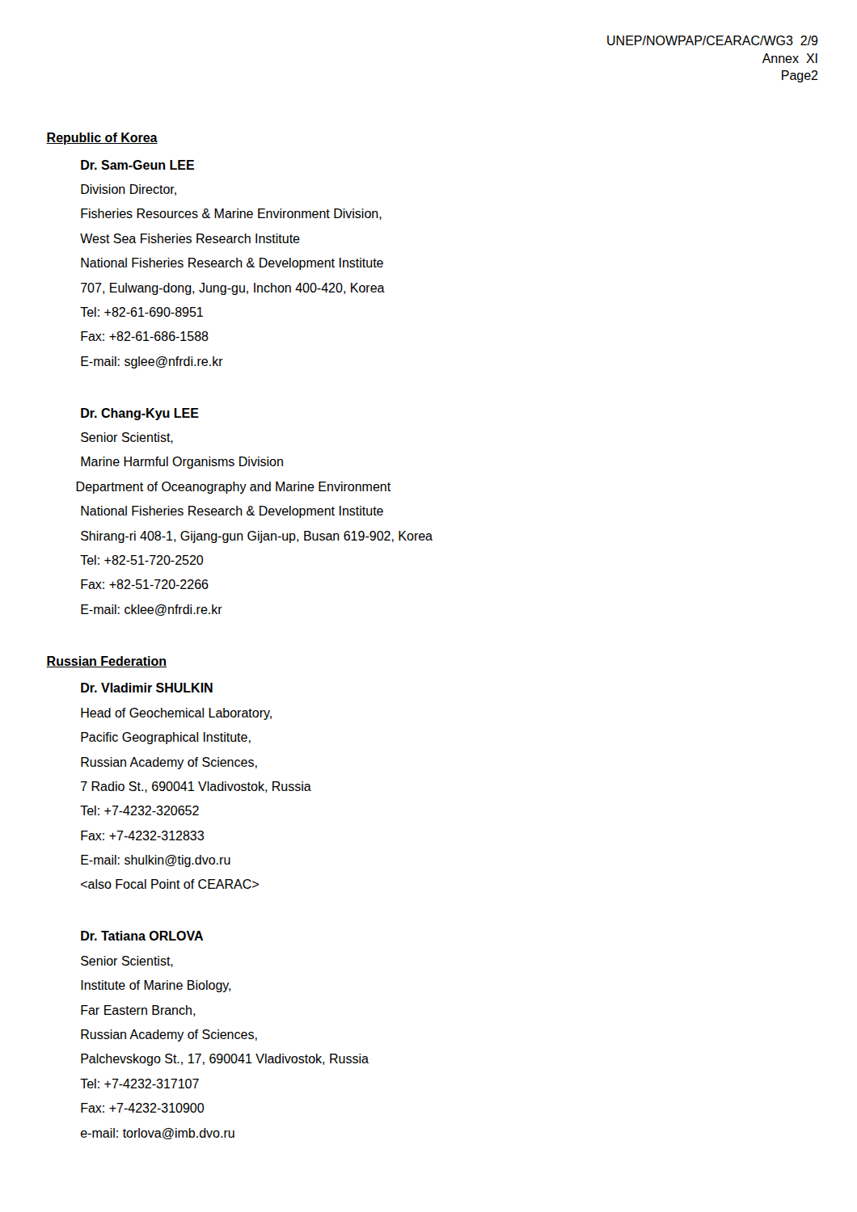UNEP/NOWPAP/CEARAC/WG3 2/9
Annex XI
Page2
Republic of Korea
Dr. Sam-Geun LEE
Division Director,
Fisheries Resources & Marine Environment Division,
West Sea Fisheries Research Institute
National Fisheries Research & Development Institute
707, Eulwang-dong, Jung-gu, Inchon 400-420, Korea
Tel: +82-61-690-8951
Fax: +82-61-686-1588
E-mail: sglee@nfrdi.re.kr
Dr. Chang-Kyu LEE
Senior Scientist,
Marine Harmful Organisms Division
Department of Oceanography and Marine Environment
National Fisheries Research & Development Institute
Shirang-ri 408-1, Gijang-gun Gijan-up, Busan 619-902, Korea
Tel: +82-51-720-2520
Fax: +82-51-720-2266
E-mail: cklee@nfrdi.re.kr
Russian Federation
Dr. Vladimir SHULKIN
Head of Geochemical Laboratory,
Pacific Geographical Institute,
Russian Academy of Sciences,
7 Radio St., 690041 Vladivostok, Russia
Tel: +7-4232-320652
Fax: +7-4232-312833
E-mail: shulkin@tig.dvo.ru
<also Focal Point of CEARAC>
Dr. Tatiana ORLOVA
Senior Scientist,
Institute of Marine Biology,
Far Eastern Branch,
Russian Academy of Sciences,
Palchevskogo St., 17, 690041 Vladivostok, Russia
Tel: +7-4232-317107
Fax: +7-4232-310900
e-mail: torlova@imb.dvo.ru